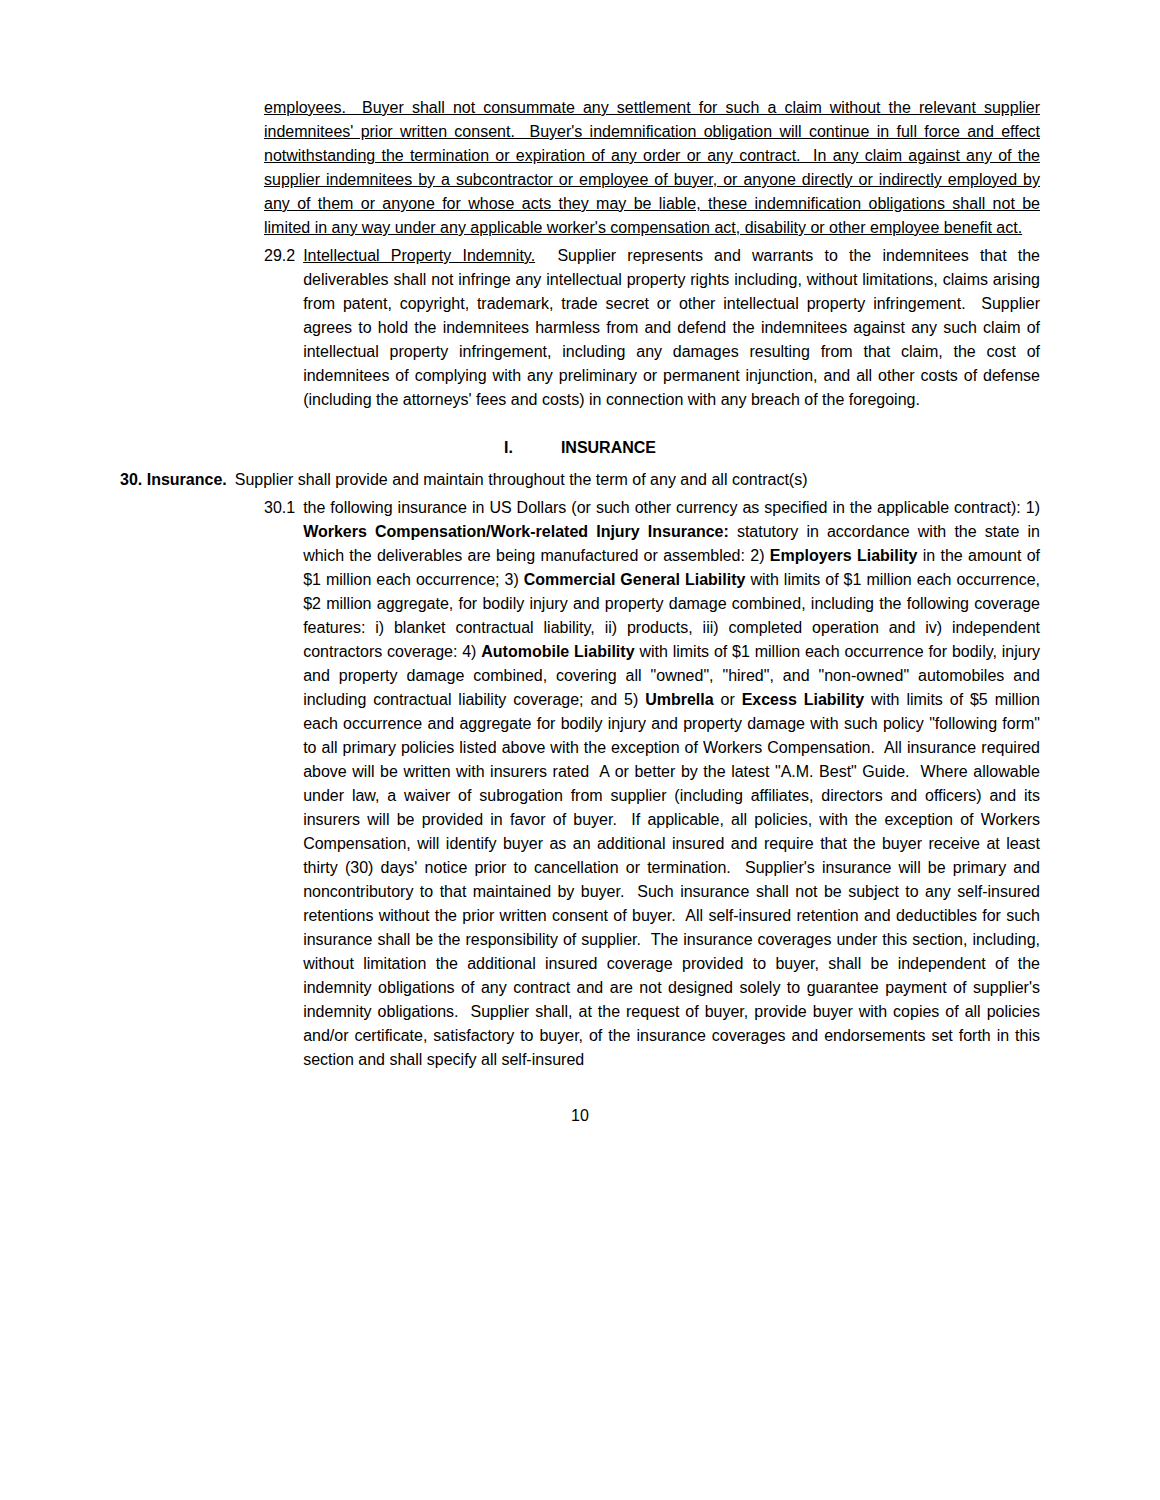employees. Buyer shall not consummate any settlement for such a claim without the relevant supplier indemnitees' prior written consent. Buyer's indemnification obligation will continue in full force and effect notwithstanding the termination or expiration of any order or any contract. In any claim against any of the supplier indemnitees by a subcontractor or employee of buyer, or anyone directly or indirectly employed by any of them or anyone for whose acts they may be liable, these indemnification obligations shall not be limited in any way under any applicable worker's compensation act, disability or other employee benefit act.
29.2 Intellectual Property Indemnity. Supplier represents and warrants to the indemnitees that the deliverables shall not infringe any intellectual property rights including, without limitations, claims arising from patent, copyright, trademark, trade secret or other intellectual property infringement. Supplier agrees to hold the indemnitees harmless from and defend the indemnitees against any such claim of intellectual property infringement, including any damages resulting from that claim, the cost of indemnitees of complying with any preliminary or permanent injunction, and all other costs of defense (including the attorneys' fees and costs) in connection with any breach of the foregoing.
I. INSURANCE
30. Insurance. Supplier shall provide and maintain throughout the term of any and all contract(s)
30.1 the following insurance in US Dollars (or such other currency as specified in the applicable contract): 1) Workers Compensation/Work-related Injury Insurance: statutory in accordance with the state in which the deliverables are being manufactured or assembled: 2) Employers Liability in the amount of $1 million each occurrence; 3) Commercial General Liability with limits of $1 million each occurrence, $2 million aggregate, for bodily injury and property damage combined, including the following coverage features: i) blanket contractual liability, ii) products, iii) completed operation and iv) independent contractors coverage: 4) Automobile Liability with limits of $1 million each occurrence for bodily, injury and property damage combined, covering all "owned", "hired", and "non-owned" automobiles and including contractual liability coverage; and 5) Umbrella or Excess Liability with limits of $5 million each occurrence and aggregate for bodily injury and property damage with such policy "following form" to all primary policies listed above with the exception of Workers Compensation. All insurance required above will be written with insurers rated A or better by the latest "A.M. Best" Guide. Where allowable under law, a waiver of subrogation from supplier (including affiliates, directors and officers) and its insurers will be provided in favor of buyer. If applicable, all policies, with the exception of Workers Compensation, will identify buyer as an additional insured and require that the buyer receive at least thirty (30) days' notice prior to cancellation or termination. Supplier's insurance will be primary and noncontributory to that maintained by buyer. Such insurance shall not be subject to any self-insured retentions without the prior written consent of buyer. All self-insured retention and deductibles for such insurance shall be the responsibility of supplier. The insurance coverages under this section, including, without limitation the additional insured coverage provided to buyer, shall be independent of the indemnity obligations of any contract and are not designed solely to guarantee payment of supplier's indemnity obligations. Supplier shall, at the request of buyer, provide buyer with copies of all policies and/or certificate, satisfactory to buyer, of the insurance coverages and endorsements set forth in this section and shall specify all self-insured
10